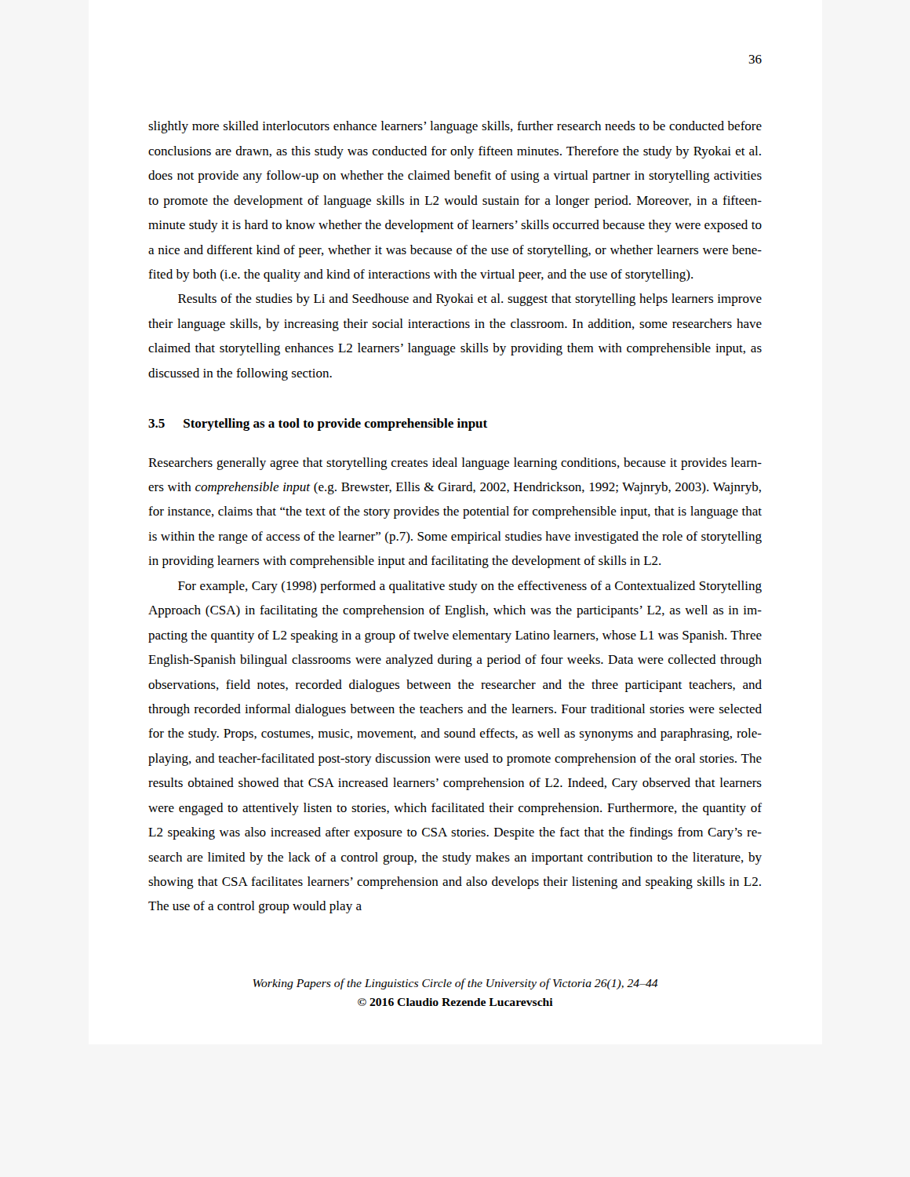36
slightly more skilled interlocutors enhance learners’ language skills, further research needs to be conducted before conclusions are drawn, as this study was conducted for only fifteen minutes. Therefore the study by Ryokai et al. does not provide any follow-up on whether the claimed benefit of using a virtual partner in storytelling activities to promote the development of language skills in L2 would sustain for a longer period. Moreover, in a fifteen-minute study it is hard to know whether the development of learners’ skills occurred because they were exposed to a nice and different kind of peer, whether it was because of the use of storytelling, or whether learners were benefited by both (i.e. the quality and kind of interactions with the virtual peer, and the use of storytelling).
Results of the studies by Li and Seedhouse and Ryokai et al. suggest that storytelling helps learners improve their language skills, by increasing their social interactions in the classroom. In addition, some researchers have claimed that storytelling enhances L2 learners’ language skills by providing them with comprehensible input, as discussed in the following section.
3.5 Storytelling as a tool to provide comprehensible input
Researchers generally agree that storytelling creates ideal language learning conditions, because it provides learners with comprehensible input (e.g. Brewster, Ellis & Girard, 2002, Hendrickson, 1992; Wajnryb, 2003). Wajnryb, for instance, claims that “the text of the story provides the potential for comprehensible input, that is language that is within the range of access of the learner” (p.7). Some empirical studies have investigated the role of storytelling in providing learners with comprehensible input and facilitating the development of skills in L2.
For example, Cary (1998) performed a qualitative study on the effectiveness of a Contextualized Storytelling Approach (CSA) in facilitating the comprehension of English, which was the participants’ L2, as well as in impacting the quantity of L2 speaking in a group of twelve elementary Latino learners, whose L1 was Spanish. Three English-Spanish bilingual classrooms were analyzed during a period of four weeks. Data were collected through observations, field notes, recorded dialogues between the researcher and the three participant teachers, and through recorded informal dialogues between the teachers and the learners. Four traditional stories were selected for the study. Props, costumes, music, movement, and sound effects, as well as synonyms and paraphrasing, role-playing, and teacher-facilitated post-story discussion were used to promote comprehension of the oral stories. The results obtained showed that CSA increased learners’ comprehension of L2. Indeed, Cary observed that learners were engaged to attentively listen to stories, which facilitated their comprehension. Furthermore, the quantity of L2 speaking was also increased after exposure to CSA stories. Despite the fact that the findings from Cary’s research are limited by the lack of a control group, the study makes an important contribution to the literature, by showing that CSA facilitates learners’ comprehension and also develops their listening and speaking skills in L2. The use of a control group would play a
Working Papers of the Linguistics Circle of the University of Victoria 26(1), 24–44
© 2016 Claudio Rezende Lucarevschi